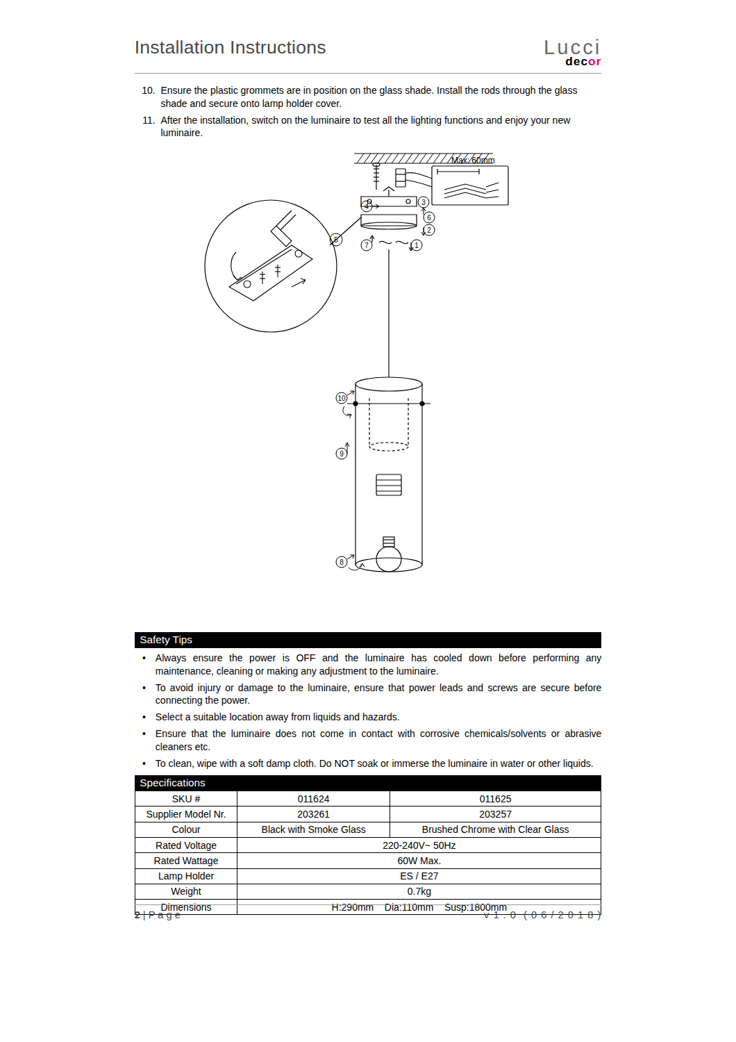Installation Instructions
Lucci
dec or
Ensure the plastic grommets are in position on the glass shade. Install the rods through the glass shade and secure onto lamp holder cover.
After the installation, switch on the luminaire to test all the lighting functions and enjoy your new luminaire.
Max: 60mm 5 4 3 6 2 7 1 10 9 8
Safety Tips
Always ensure the power is OFF and the luminaire has cooled down before performing any maintenance, cleaning or making any adjustment to the luminaire.
To avoid injury or damage to the luminaire, ensure that power leads and screws are secure before connecting the power.
Select a suitable location away from liquids and hazards.
Ensure that the luminaire does not come in contact with corrosive chemicals/solvents or abrasive cleaners etc.
To clean, wipe with a soft damp cloth. Do NOT soak or immerse the luminaire in water or other liquids.
Specifications
| SKU # | 011624 | 011625 |
| Supplier Model Nr. | 203261 | 203257 |
| Colour | Black with Smoke Glass | Brushed Chrome with Clear Glass |
| Rated Voltage | 220-240V~ 50Hz |
| Rated Wattage | 60W Max. |
| Lamp Holder | ES / E27 |
| Weight | 0.7kg |
| Dimensions | H:290mm Dia:110mm Susp:1800mm |
2 | P a g e
v 1 . 0 ( 0 6 / 2 0 1 8 )